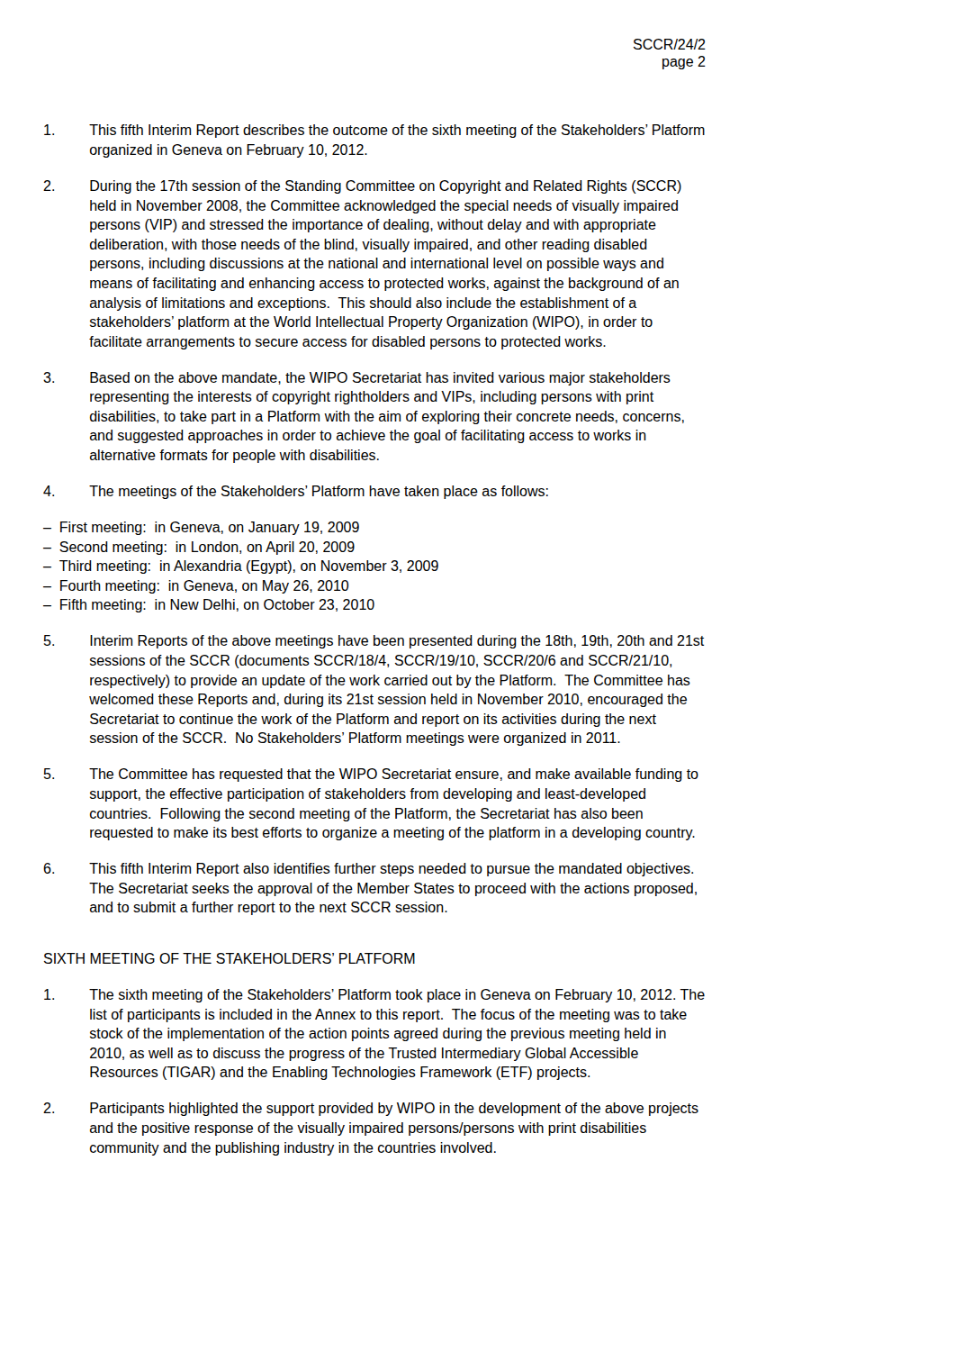SCCR/24/2 page 2
1. This fifth Interim Report describes the outcome of the sixth meeting of the Stakeholders’ Platform organized in Geneva on February 10, 2012.
2. During the 17th session of the Standing Committee on Copyright and Related Rights (SCCR) held in November 2008, the Committee acknowledged the special needs of visually impaired persons (VIP) and stressed the importance of dealing, without delay and with appropriate deliberation, with those needs of the blind, visually impaired, and other reading disabled persons, including discussions at the national and international level on possible ways and means of facilitating and enhancing access to protected works, against the background of an analysis of limitations and exceptions. This should also include the establishment of a stakeholders’ platform at the World Intellectual Property Organization (WIPO), in order to facilitate arrangements to secure access for disabled persons to protected works.
3. Based on the above mandate, the WIPO Secretariat has invited various major stakeholders representing the interests of copyright rightholders and VIPs, including persons with print disabilities, to take part in a Platform with the aim of exploring their concrete needs, concerns, and suggested approaches in order to achieve the goal of facilitating access to works in alternative formats for people with disabilities.
4. The meetings of the Stakeholders’ Platform have taken place as follows:
First meeting: in Geneva, on January 19, 2009
Second meeting: in London, on April 20, 2009
Third meeting: in Alexandria (Egypt), on November 3, 2009
Fourth meeting: in Geneva, on May 26, 2010
Fifth meeting: in New Delhi, on October 23, 2010
5. Interim Reports of the above meetings have been presented during the 18th, 19th, 20th and 21st sessions of the SCCR (documents SCCR/18/4, SCCR/19/10, SCCR/20/6 and SCCR/21/10, respectively) to provide an update of the work carried out by the Platform. The Committee has welcomed these Reports and, during its 21st session held in November 2010, encouraged the Secretariat to continue the work of the Platform and report on its activities during the next session of the SCCR. No Stakeholders’ Platform meetings were organized in 2011.
5. The Committee has requested that the WIPO Secretariat ensure, and make available funding to support, the effective participation of stakeholders from developing and least-developed countries. Following the second meeting of the Platform, the Secretariat has also been requested to make its best efforts to organize a meeting of the platform in a developing country.
6. This fifth Interim Report also identifies further steps needed to pursue the mandated objectives. The Secretariat seeks the approval of the Member States to proceed with the actions proposed, and to submit a further report to the next SCCR session.
Sixth meeting of the Stakeholders’ Platform
1. The sixth meeting of the Stakeholders’ Platform took place in Geneva on February 10, 2012. The list of participants is included in the Annex to this report. The focus of the meeting was to take stock of the implementation of the action points agreed during the previous meeting held in 2010, as well as to discuss the progress of the Trusted Intermediary Global Accessible Resources (TIGAR) and the Enabling Technologies Framework (ETF) projects.
2. Participants highlighted the support provided by WIPO in the development of the above projects and the positive response of the visually impaired persons/persons with print disabilities community and the publishing industry in the countries involved.